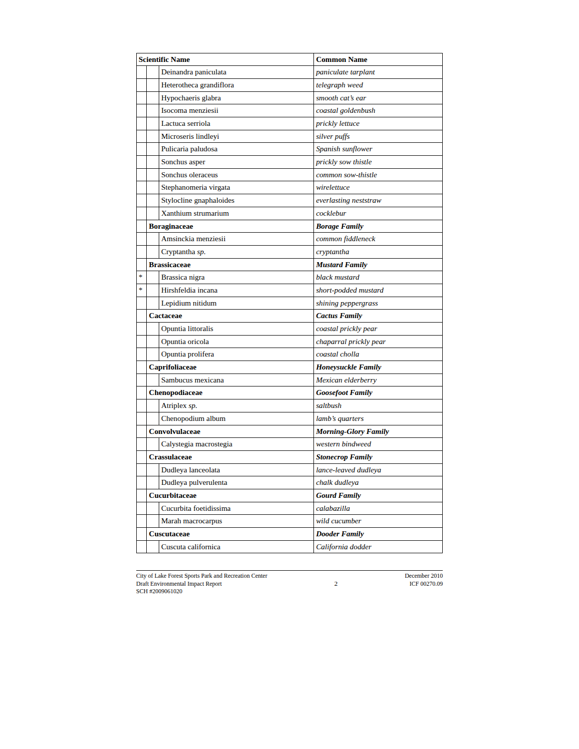| Scientific Name | Common Name |
| --- | --- |
| | | Deinandra paniculata | paniculate tarplant |
| | | Heterotheca grandiflora | telegraph weed |
| | | Hypochaeris glabra | smooth cat’s ear |
| | | Isocoma menziesii | coastal goldenbush |
| | | Lactuca serriola | prickly lettuce |
| | | Microseris lindleyi | silver puffs |
| | | Pulicaria paludosa | Spanish sunflower |
| | | Sonchus asper | prickly sow thistle |
| | | Sonchus oleraceus | common sow-thistle |
| | | Stephanomeria virgata | wirelettuce |
| | | Stylocline gnaphaloides | everlasting neststraw |
| | | Xanthium strumarium | cocklebur |
| | Boraginaceae | Borage Family |
| | | Amsinckia menziesii | common fiddleneck |
| | | Cryptantha sp. | cryptantha |
| | Brassicaceae | Mustard Family |
| * | | Brassica nigra | black mustard |
| * | | Hirshfeldia incana | short-podded mustard |
| | | Lepidium nitidum | shining peppergrass |
| | Cactaceae | Cactus Family |
| | | Opuntia littoralis | coastal prickly pear |
| | | Opuntia oricola | chaparral prickly pear |
| | | Opuntia prolifera | coastal cholla |
| | Caprifoliaceae | Honeysuckle Family |
| | | Sambucus mexicana | Mexican elderberry |
| | Chenopodiaceae | Goosefoot Family |
| | | Atriplex sp. | saltbush |
| | | Chenopodium album | lamb’s quarters |
| | Convolvulaceae | Morning-Glory Family |
| | | Calystegia macrostegia | western bindweed |
| | Crassulaceae | Stonecrop Family |
| | | Dudleya lanceolata | lance-leaved dudleya |
| | | Dudleya pulverulenta | chalk dudleya |
| | Cucurbitaceae | Gourd Family |
| | | Cucurbita foetidissima | calabazilla |
| | | Marah macrocarpus | wild cucumber |
| | Cuscutaceae | Dooder Family |
| | | Cuscuta californica | California dodder |
City of Lake Forest Sports Park and Recreation Center
Draft Environmental Impact Report
SCH #2009061020
2
December 2010
ICF 00270.09